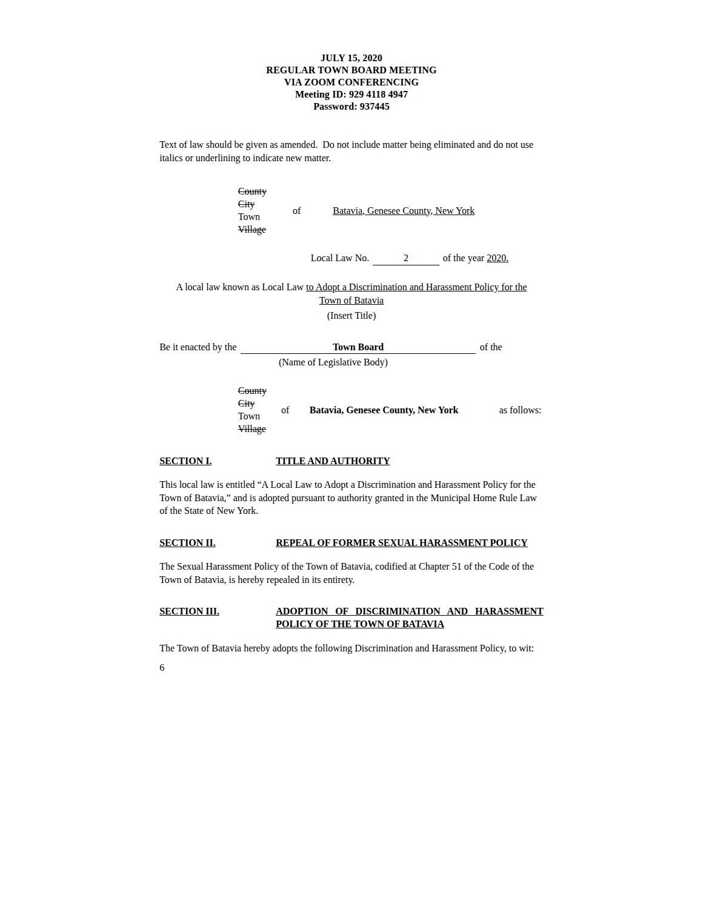JULY 15, 2020
REGULAR TOWN BOARD MEETING
VIA ZOOM CONFERENCING
Meeting ID: 929 4118 4947
Password: 937445
Text of law should be given as amended. Do not include matter being eliminated and do not use italics or underlining to indicate new matter.
| County City Town Village | of | Batavia, Genesee County, New York |
Local Law No. 2 of the year 2020.
A local law known as Local Law to Adopt a Discrimination and Harassment Policy for the Town of Batavia
(Insert Title)
Be it enacted by the Town Board of the
(Name of Legislative Body)
| County City Town Village | of | Batavia, Genesee County, New York | as follows: |
SECTION I. TITLE AND AUTHORITY
This local law is entitled “A Local Law to Adopt a Discrimination and Harassment Policy for the Town of Batavia,” and is adopted pursuant to authority granted in the Municipal Home Rule Law of the State of New York.
SECTION II. REPEAL OF FORMER SEXUAL HARASSMENT POLICY
The Sexual Harassment Policy of the Town of Batavia, codified at Chapter 51 of the Code of the Town of Batavia, is hereby repealed in its entirety.
SECTION III. ADOPTION OF DISCRIMINATION AND HARASSMENT POLICY OF THE TOWN OF BATAVIA
The Town of Batavia hereby adopts the following Discrimination and Harassment Policy, to wit:
6